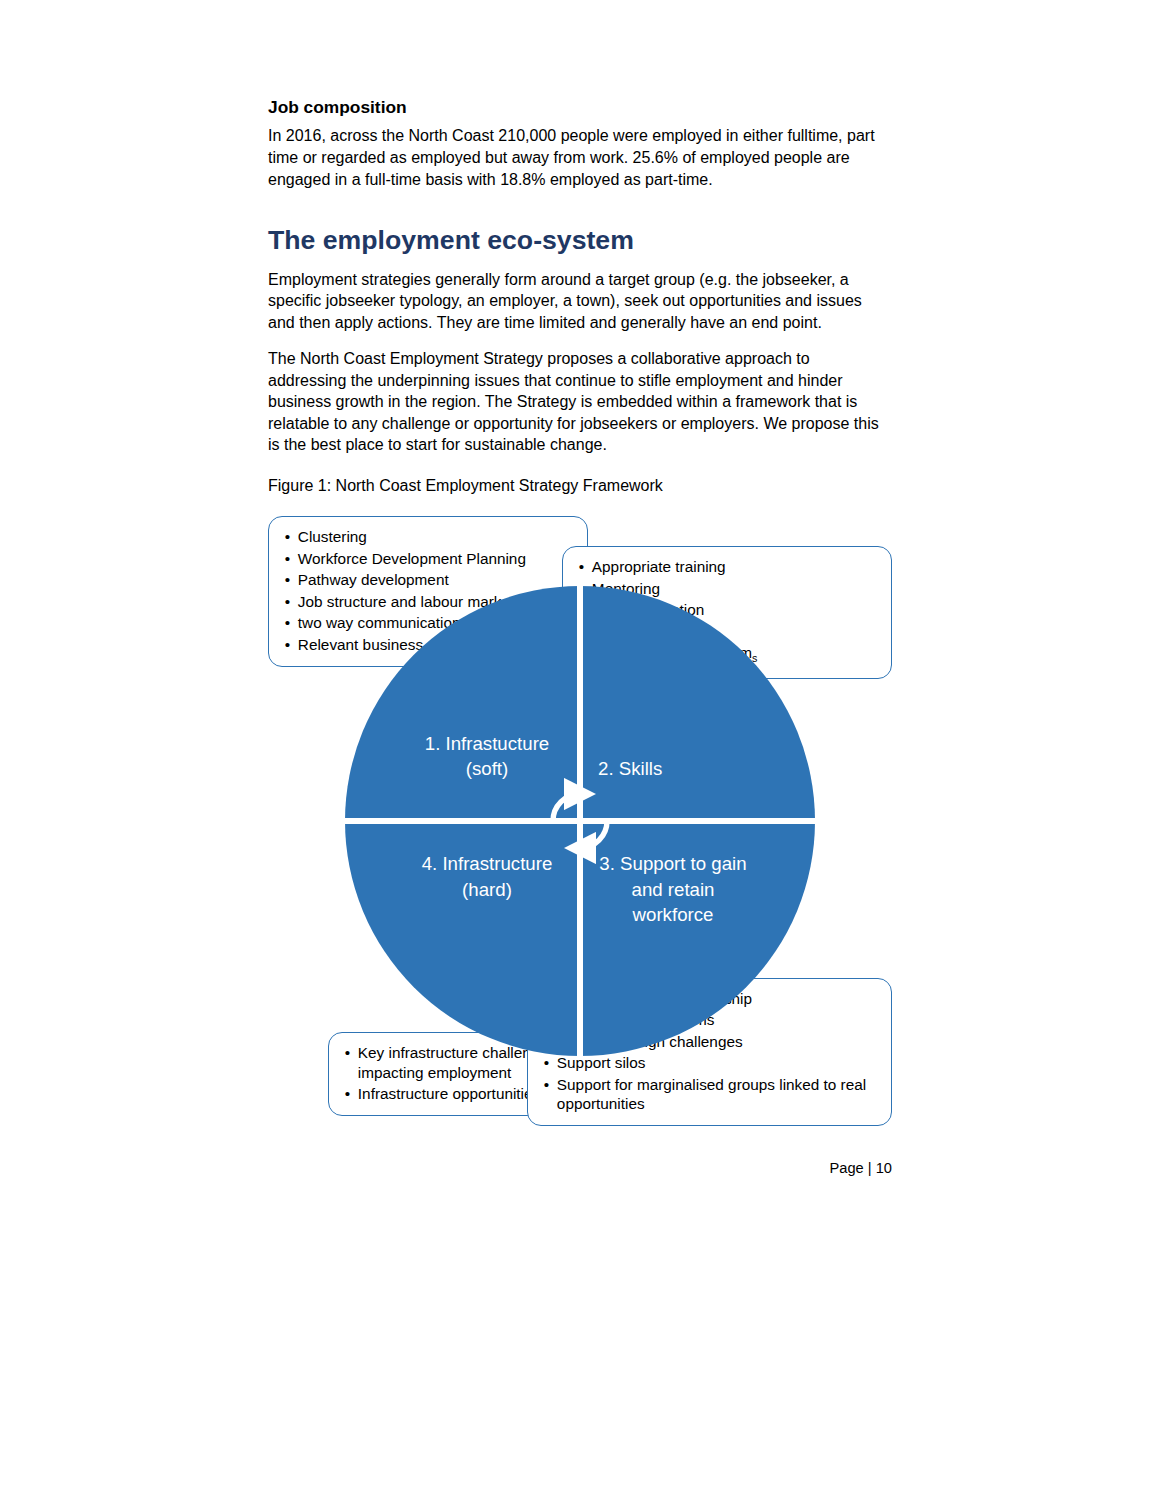Job composition
In 2016, across the North Coast 210,000 people were employed in either fulltime, part time or regarded as employed but away from work. 25.6% of employed people are engaged in a full-time basis with 18.8% employed as part-time.
The employment eco-system
Employment strategies generally form around a target group (e.g. the jobseeker, a specific jobseeker typology, an employer, a town), seek out opportunities and issues and then apply actions. They are time limited and generally have an end point.
The North Coast Employment Strategy proposes a collaborative approach to addressing the underpinning issues that continue to stifle employment and hinder business growth in the region. The Strategy is embedded within a framework that is relatable to any challenge or opportunity for jobseekers or employers. We propose this is the best place to start for sustainable change.
Figure 1: North Coast Employment Strategy Framework
Clustering
Workforce Development Planning
Pathway development
Job structure and labour market sharing
two way communication
Relevant business support programs
Appropriate training
Mentoring
Skilled migration
Soft skills
Labour market programs
Key infrastructure challenges impacting employment
Infrastructure opportunities
Collaboration and leadership
Penalty based systems
Program design challenges
Support silos
Support for marginalised groups linked to real opportunities
1. Infrastucture (soft)
2. Skills
3. Support to gain and retain workforce
4. Infrastructure (hard)
Page | 10